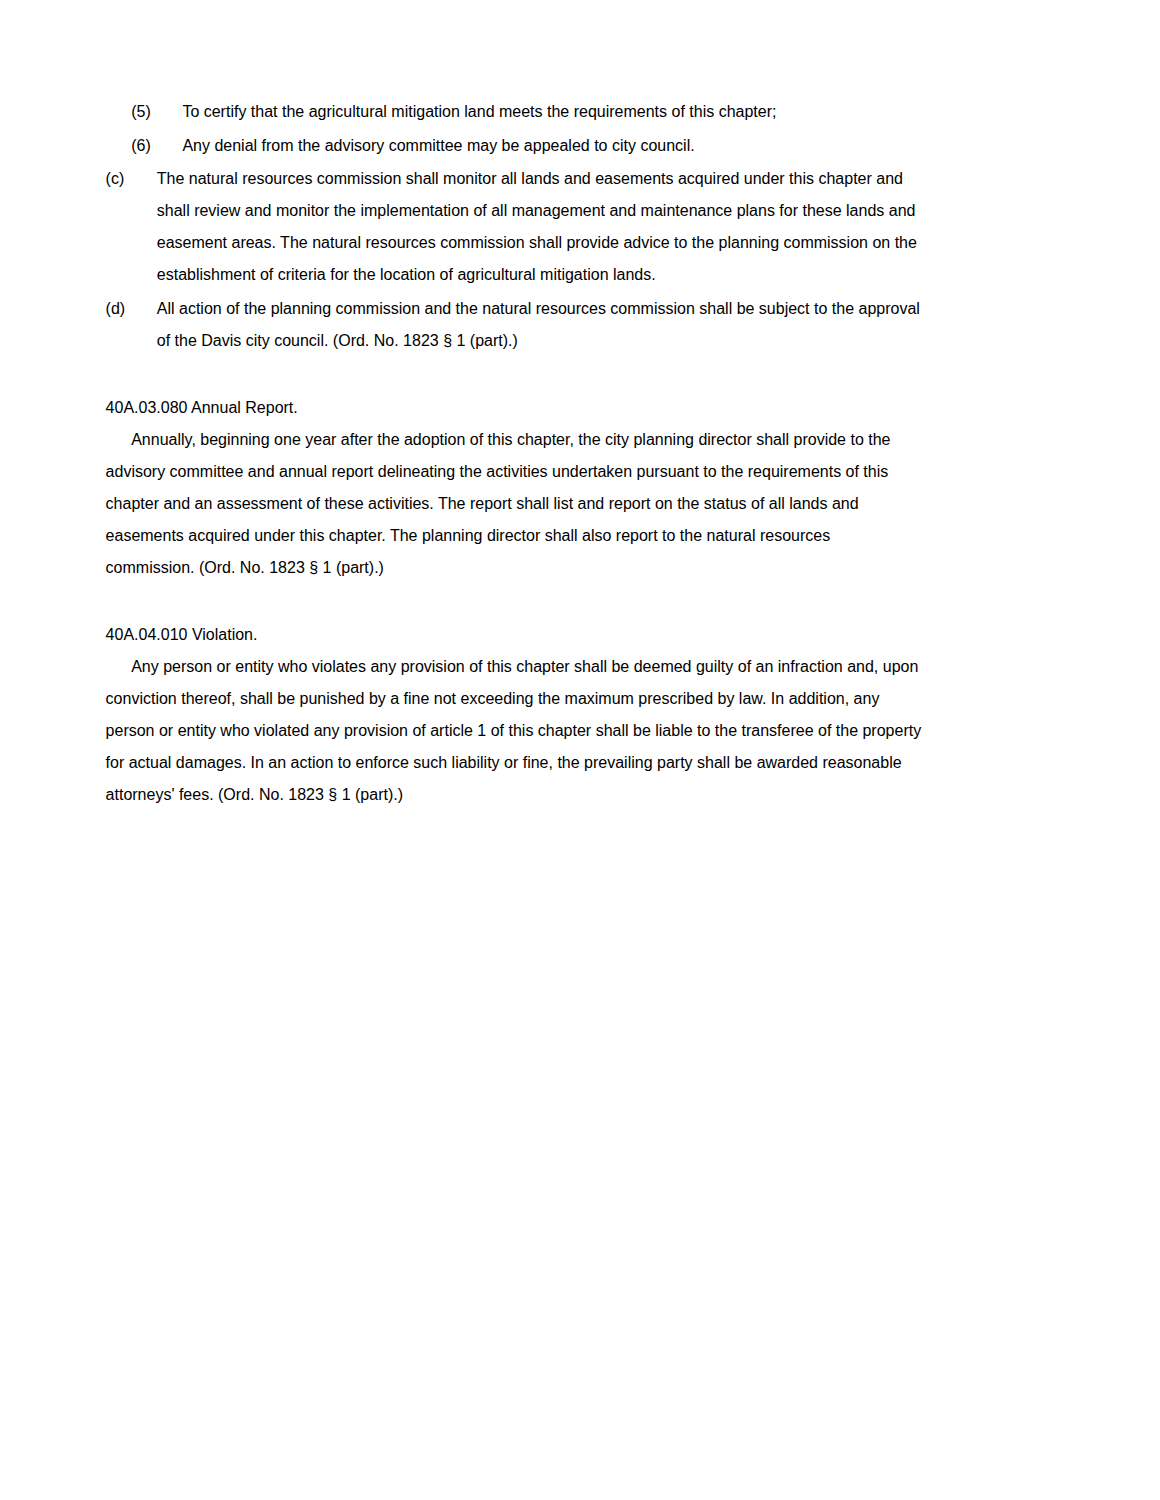(5) To certify that the agricultural mitigation land meets the requirements of this chapter;
(6) Any denial from the advisory committee may be appealed to city council.
(c) The natural resources commission shall monitor all lands and easements acquired under this chapter and shall review and monitor the implementation of all management and maintenance plans for these lands and easement areas. The natural resources commission shall provide advice to the planning commission on the establishment of criteria for the location of agricultural mitigation lands.
(d) All action of the planning commission and the natural resources commission shall be subject to the approval of the Davis city council. (Ord. No. 1823 § 1 (part).)
40A.03.080 Annual Report.
Annually, beginning one year after the adoption of this chapter, the city planning director shall provide to the advisory committee and annual report delineating the activities undertaken pursuant to the requirements of this chapter and an assessment of these activities. The report shall list and report on the status of all lands and easements acquired under this chapter. The planning director shall also report to the natural resources commission. (Ord. No. 1823 § 1 (part).)
40A.04.010 Violation.
Any person or entity who violates any provision of this chapter shall be deemed guilty of an infraction and, upon conviction thereof, shall be punished by a fine not exceeding the maximum prescribed by law. In addition, any person or entity who violated any provision of article 1 of this chapter shall be liable to the transferee of the property for actual damages. In an action to enforce such liability or fine, the prevailing party shall be awarded reasonable attorneys' fees. (Ord. No. 1823 § 1 (part).)